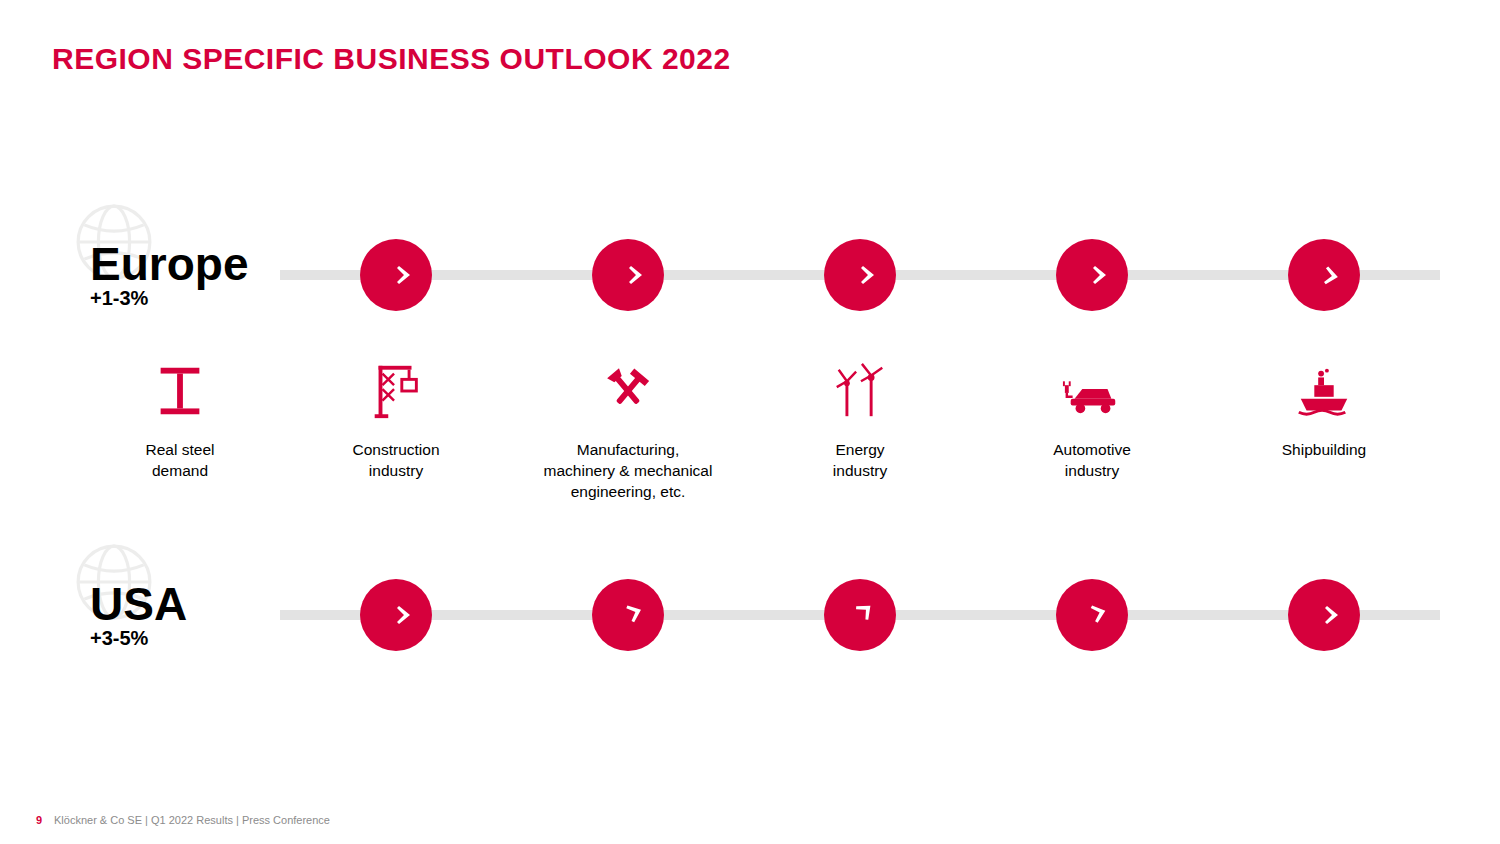Region specific business outlook 2022
Europe
+1-3%
Real steel
demand
Construction
industry
Manufacturing,
machinery & mechanical
engineering, etc.
Energy
industry
Automotive
industry
Shipbuilding
USA
+3-5%
9 Klöckner & Co SE | Q1 2022 Results | Press Conference